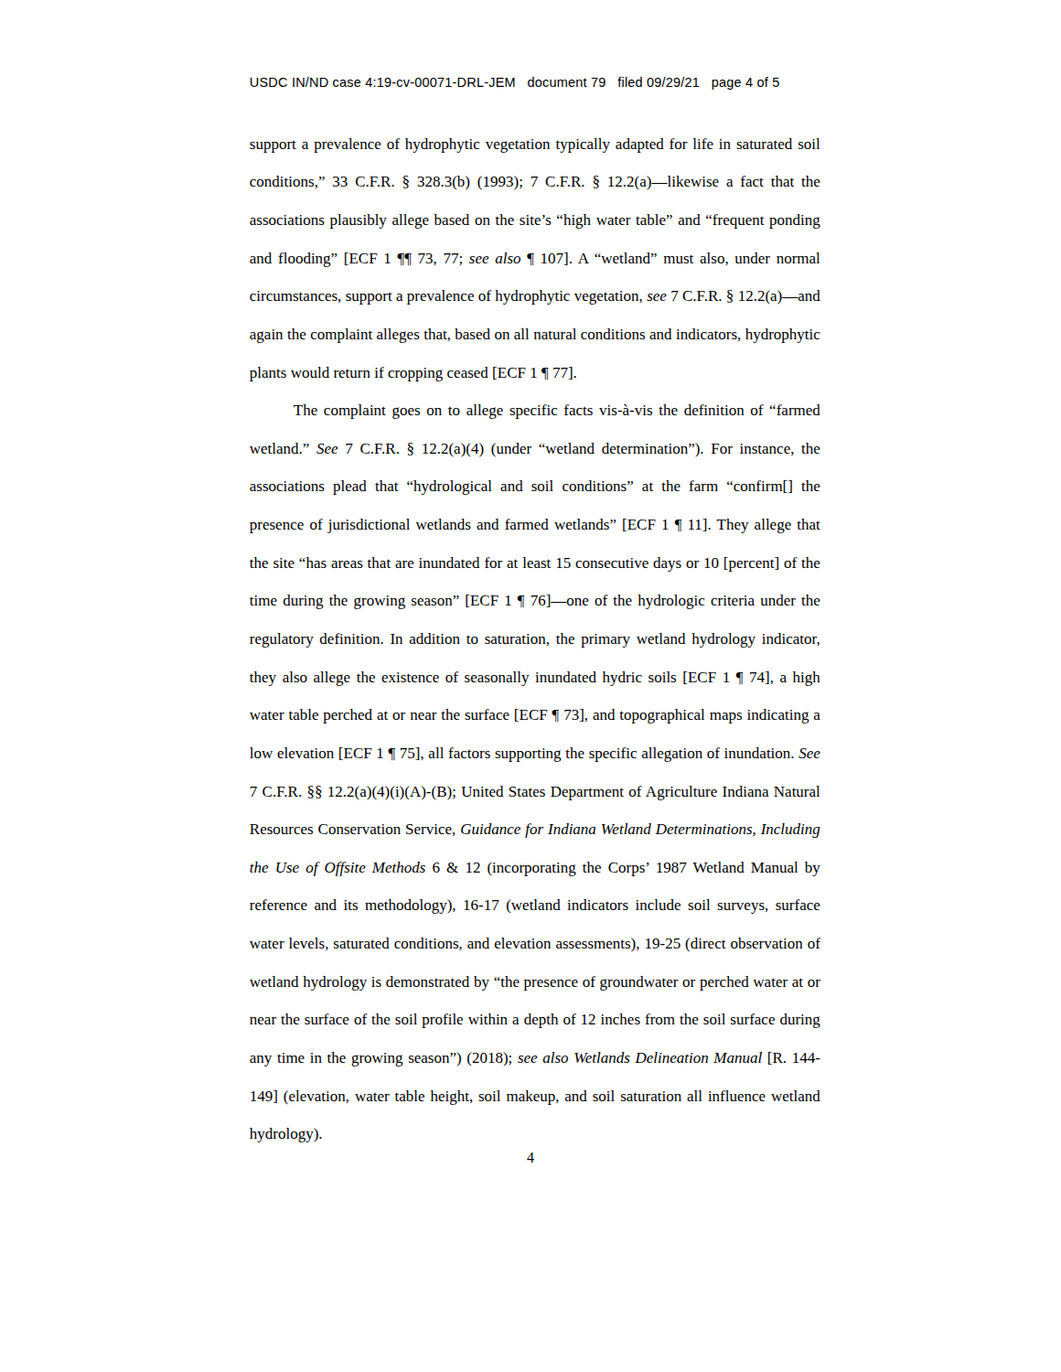USDC IN/ND case 4:19-cv-00071-DRL-JEM document 79 filed 09/29/21 page 4 of 5
support a prevalence of hydrophytic vegetation typically adapted for life in saturated soil conditions,” 33 C.F.R. § 328.3(b) (1993); 7 C.F.R. § 12.2(a)—likewise a fact that the associations plausibly allege based on the site’s “high water table” and “frequent ponding and flooding” [ECF 1 ¶¶ 73, 77; see also ¶ 107]. A “wetland” must also, under normal circumstances, support a prevalence of hydrophytic vegetation, see 7 C.F.R. § 12.2(a)—and again the complaint alleges that, based on all natural conditions and indicators, hydrophytic plants would return if cropping ceased [ECF 1 ¶ 77].
The complaint goes on to allege specific facts vis-à-vis the definition of “farmed wetland.” See 7 C.F.R. § 12.2(a)(4) (under “wetland determination”). For instance, the associations plead that “hydrological and soil conditions” at the farm “confirm[] the presence of jurisdictional wetlands and farmed wetlands” [ECF 1 ¶ 11]. They allege that the site “has areas that are inundated for at least 15 consecutive days or 10 [percent] of the time during the growing season” [ECF 1 ¶ 76]—one of the hydrologic criteria under the regulatory definition. In addition to saturation, the primary wetland hydrology indicator, they also allege the existence of seasonally inundated hydric soils [ECF 1 ¶ 74], a high water table perched at or near the surface [ECF ¶ 73], and topographical maps indicating a low elevation [ECF 1 ¶ 75], all factors supporting the specific allegation of inundation. See 7 C.F.R. §§ 12.2(a)(4)(i)(A)-(B); United States Department of Agriculture Indiana Natural Resources Conservation Service, Guidance for Indiana Wetland Determinations, Including the Use of Offsite Methods 6 & 12 (incorporating the Corps’ 1987 Wetland Manual by reference and its methodology), 16-17 (wetland indicators include soil surveys, surface water levels, saturated conditions, and elevation assessments), 19-25 (direct observation of wetland hydrology is demonstrated by “the presence of groundwater or perched water at or near the surface of the soil profile within a depth of 12 inches from the soil surface during any time in the growing season”) (2018); see also Wetlands Delineation Manual [R. 144-149] (elevation, water table height, soil makeup, and soil saturation all influence wetland hydrology).
4